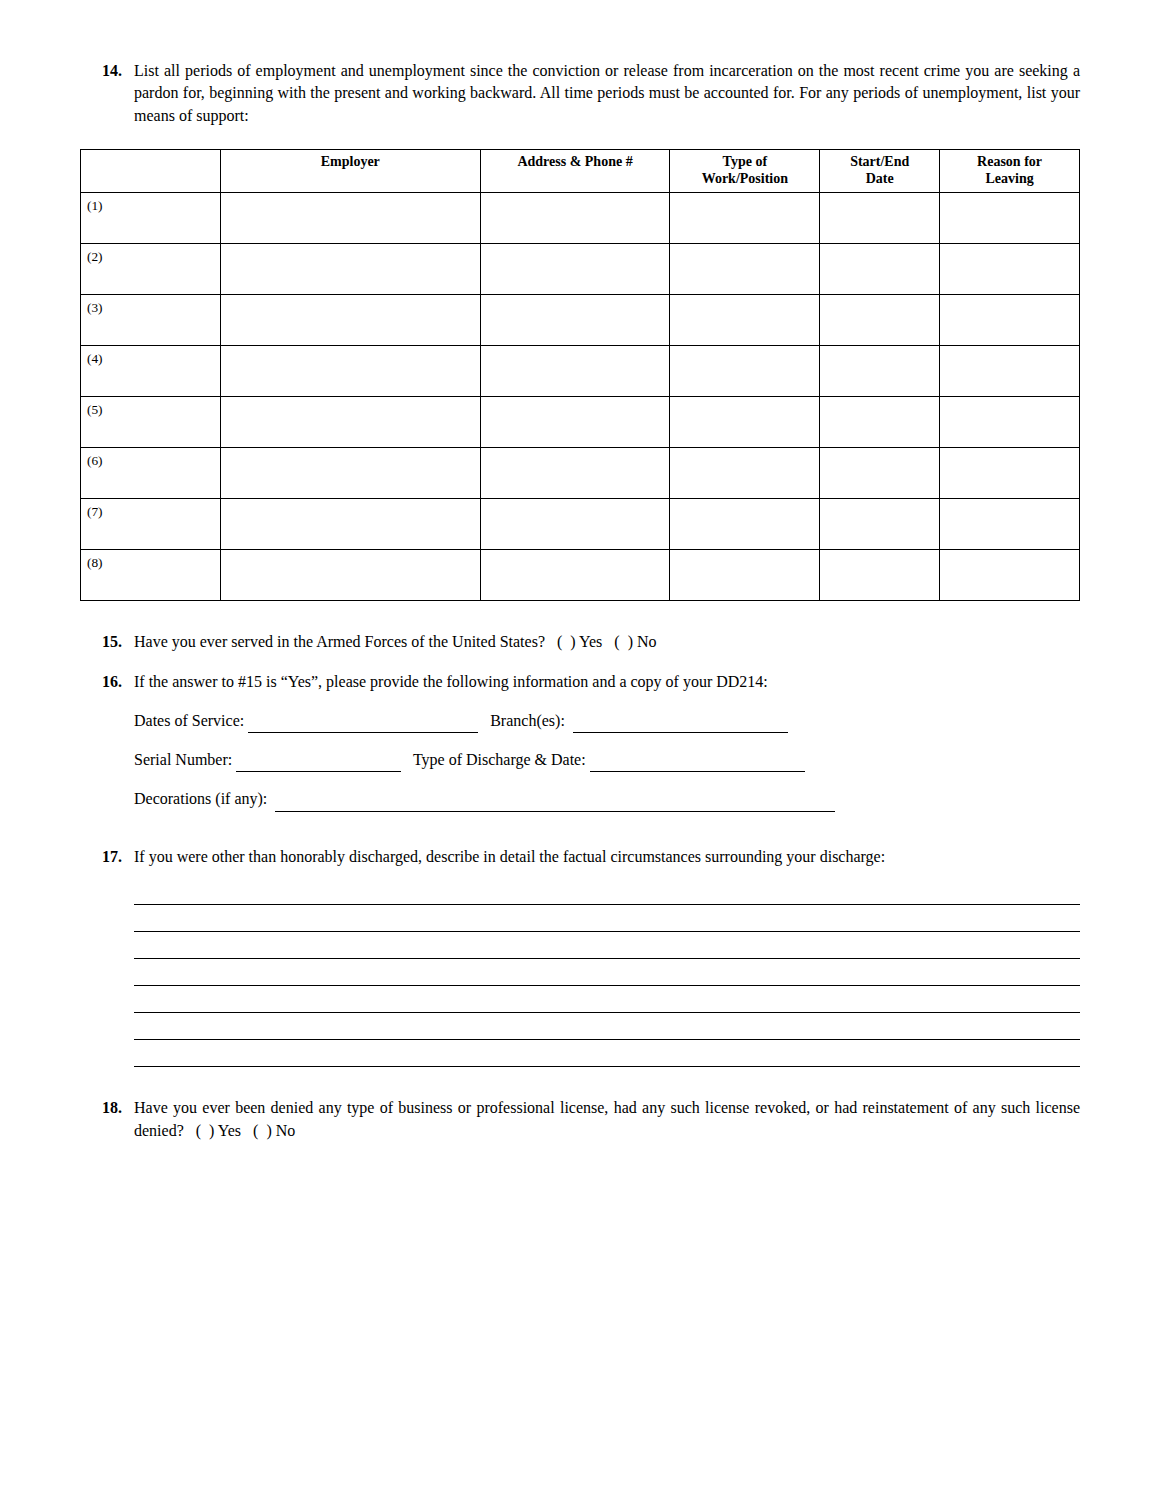14.
List all periods of employment and unemployment since the conviction or release from incarceration on the most recent crime you are seeking a pardon for, beginning with the present and working backward. All time periods must be accounted for. For any periods of unemployment, list your means of support:
| | Employer | Address & Phone # | Type of Work/Position | Start/End Date | Reason for Leaving |
| --- | --- | --- | --- | --- | --- |
| (1) | | | | | |
| (2) | | | | | |
| (3) | | | | | |
| (4) | | | | | |
| (5) | | | | | |
| (6) | | | | | |
| (7) | | | | | |
| (8) | | | | | |
15.
Have you ever served in the Armed Forces of the United States? ( ) Yes ( ) No
16.
If the answer to #15 is “Yes”, please provide the following information and a copy of your DD214:
Dates of Service: Branch(es):
Serial Number: Type of Discharge & Date:
Decorations (if any):
17.
If you were other than honorably discharged, describe in detail the factual circumstances surrounding your discharge:
18.
Have you ever been denied any type of business or professional license, had any such license revoked, or had reinstatement of any such license denied? ( ) Yes ( ) No